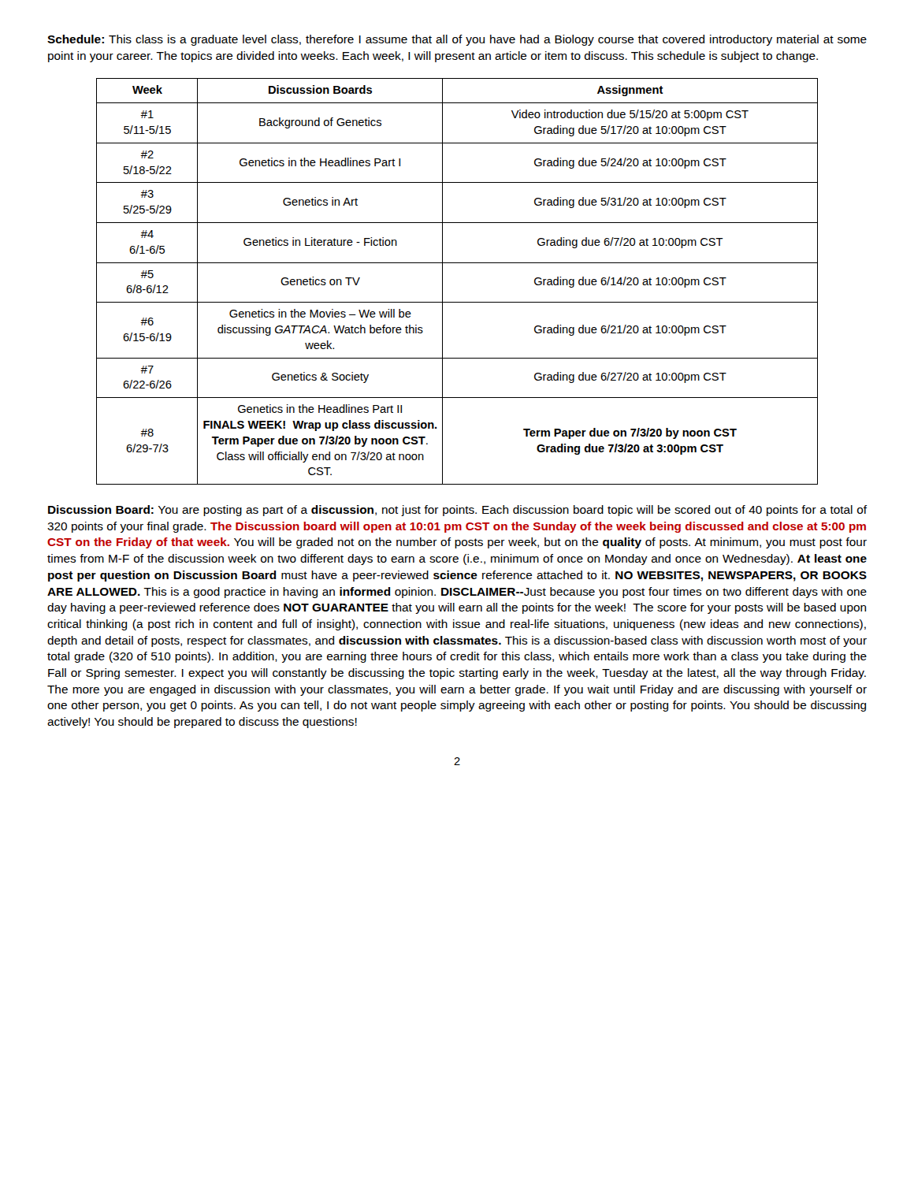Schedule: This class is a graduate level class, therefore I assume that all of you have had a Biology course that covered introductory material at some point in your career. The topics are divided into weeks. Each week, I will present an article or item to discuss. This schedule is subject to change.
| Week | Discussion Boards | Assignment |
| --- | --- | --- |
| #1 5/11-5/15 | Background of Genetics | Video introduction due 5/15/20 at 5:00pm CST Grading due 5/17/20 at 10:00pm CST |
| #2 5/18-5/22 | Genetics in the Headlines Part I | Grading due 5/24/20 at 10:00pm CST |
| #3 5/25-5/29 | Genetics in Art | Grading due 5/31/20 at 10:00pm CST |
| #4 6/1-6/5 | Genetics in Literature - Fiction | Grading due 6/7/20 at 10:00pm CST |
| #5 6/8-6/12 | Genetics on TV | Grading due 6/14/20 at 10:00pm CST |
| #6 6/15-6/19 | Genetics in the Movies – We will be discussing GATTACA . Watch before this week. | Grading due 6/21/20 at 10:00pm CST |
| #7 6/22-6/26 | Genetics & Society | Grading due 6/27/20 at 10:00pm CST |
| #8 6/29-7/3 | Genetics in the Headlines Part II FINALS WEEK! Wrap up class discussion. Term Paper due on 7/3/20 by noon CST . Class will officially end on 7/3/20 at noon CST. | Term Paper due on 7/3/20 by noon CST Grading due 7/3/20 at 3:00pm CST |
Discussion Board: You are posting as part of a discussion, not just for points. Each discussion board topic will be scored out of 40 points for a total of 320 points of your final grade. The Discussion board will open at 10:01 pm CST on the Sunday of the week being discussed and close at 5:00 pm CST on the Friday of that week. You will be graded not on the number of posts per week, but on the quality of posts. At minimum, you must post four times from M-F of the discussion week on two different days to earn a score (i.e., minimum of once on Monday and once on Wednesday). At least one post per question on Discussion Board must have a peer-reviewed science reference attached to it. NO WEBSITES, NEWSPAPERS, OR BOOKS ARE ALLOWED. This is a good practice in having an informed opinion. DISCLAIMER--Just because you post four times on two different days with one day having a peer-reviewed reference does NOT GUARANTEE that you will earn all the points for the week! The score for your posts will be based upon critical thinking (a post rich in content and full of insight), connection with issue and real-life situations, uniqueness (new ideas and new connections), depth and detail of posts, respect for classmates, and discussion with classmates. This is a discussion-based class with discussion worth most of your total grade (320 of 510 points). In addition, you are earning three hours of credit for this class, which entails more work than a class you take during the Fall or Spring semester. I expect you will constantly be discussing the topic starting early in the week, Tuesday at the latest, all the way through Friday. The more you are engaged in discussion with your classmates, you will earn a better grade. If you wait until Friday and are discussing with yourself or one other person, you get 0 points. As you can tell, I do not want people simply agreeing with each other or posting for points. You should be discussing actively! You should be prepared to discuss the questions!
2